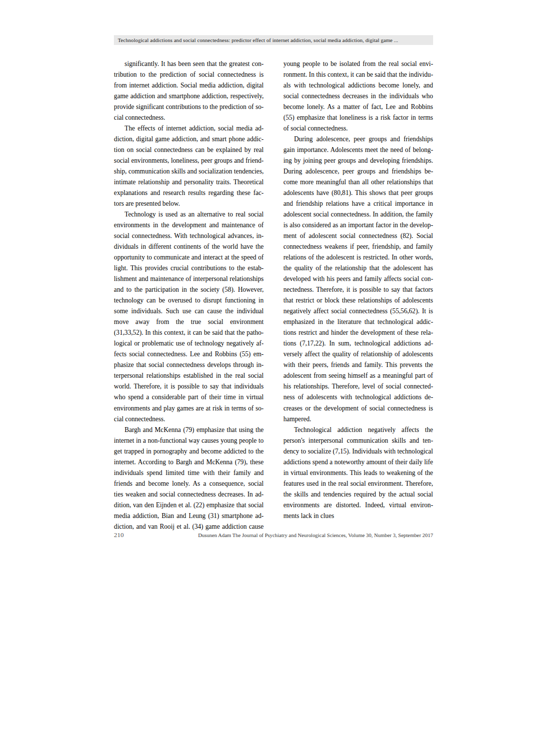Technological addictions and social connectedness: predictor effect of internet addiction, social media addiction, digital game ...
significantly. It has been seen that the greatest contribution to the prediction of social connectedness is from internet addiction. Social media addiction, digital game addiction and smartphone addiction, respectively, provide significant contributions to the prediction of social connectedness.
The effects of internet addiction, social media addiction, digital game addiction, and smart phone addiction on social connectedness can be explained by real social environments, loneliness, peer groups and friendship, communication skills and socialization tendencies, intimate relationship and personality traits. Theoretical explanations and research results regarding these factors are presented below.
Technology is used as an alternative to real social environments in the development and maintenance of social connectedness. With technological advances, individuals in different continents of the world have the opportunity to communicate and interact at the speed of light. This provides crucial contributions to the establishment and maintenance of interpersonal relationships and to the participation in the society (58). However, technology can be overused to disrupt functioning in some individuals. Such use can cause the individual move away from the true social environment (31,33,52). In this context, it can be said that the pathological or problematic use of technology negatively affects social connectedness. Lee and Robbins (55) emphasize that social connectedness develops through interpersonal relationships established in the real social world. Therefore, it is possible to say that individuals who spend a considerable part of their time in virtual environments and play games are at risk in terms of social connectedness.
Bargh and McKenna (79) emphasize that using the internet in a non-functional way causes young people to get trapped in pornography and become addicted to the internet. According to Bargh and McKenna (79), these individuals spend limited time with their family and friends and become lonely. As a consequence, social ties weaken and social connectedness decreases. In addition, van den Eijnden et al. (22) emphasize that social media addiction, Bian and Leung (31) smartphone addiction, and van Rooij et al. (34) game addiction cause young people to be isolated from the real social environment. In this context, it can be said that the individuals with technological addictions become lonely, and social connectedness decreases in the individuals who become lonely. As a matter of fact, Lee and Robbins (55) emphasize that loneliness is a risk factor in terms of social connectedness.
During adolescence, peer groups and friendships gain importance. Adolescents meet the need of belonging by joining peer groups and developing friendships. During adolescence, peer groups and friendships become more meaningful than all other relationships that adolescents have (80,81). This shows that peer groups and friendship relations have a critical importance in adolescent social connectedness. In addition, the family is also considered as an important factor in the development of adolescent social connectedness (82). Social connectedness weakens if peer, friendship, and family relations of the adolescent is restricted. In other words, the quality of the relationship that the adolescent has developed with his peers and family affects social connectedness. Therefore, it is possible to say that factors that restrict or block these relationships of adolescents negatively affect social connectedness (55,56,62). It is emphasized in the literature that technological addictions restrict and hinder the development of these relations (7,17,22). In sum, technological addictions adversely affect the quality of relationship of adolescents with their peers, friends and family. This prevents the adolescent from seeing himself as a meaningful part of his relationships. Therefore, level of social connectedness of adolescents with technological addictions decreases or the development of social connectedness is hampered.
Technological addiction negatively affects the person's interpersonal communication skills and tendency to socialize (7,15). Individuals with technological addictions spend a noteworthy amount of their daily life in virtual environments. This leads to weakening of the features used in the real social environment. Therefore, the skills and tendencies required by the actual social environments are distorted. Indeed, virtual environments lack in clues
210 Dusunen Adam The Journal of Psychiatry and Neurological Sciences, Volume 30, Number 3, September 2017